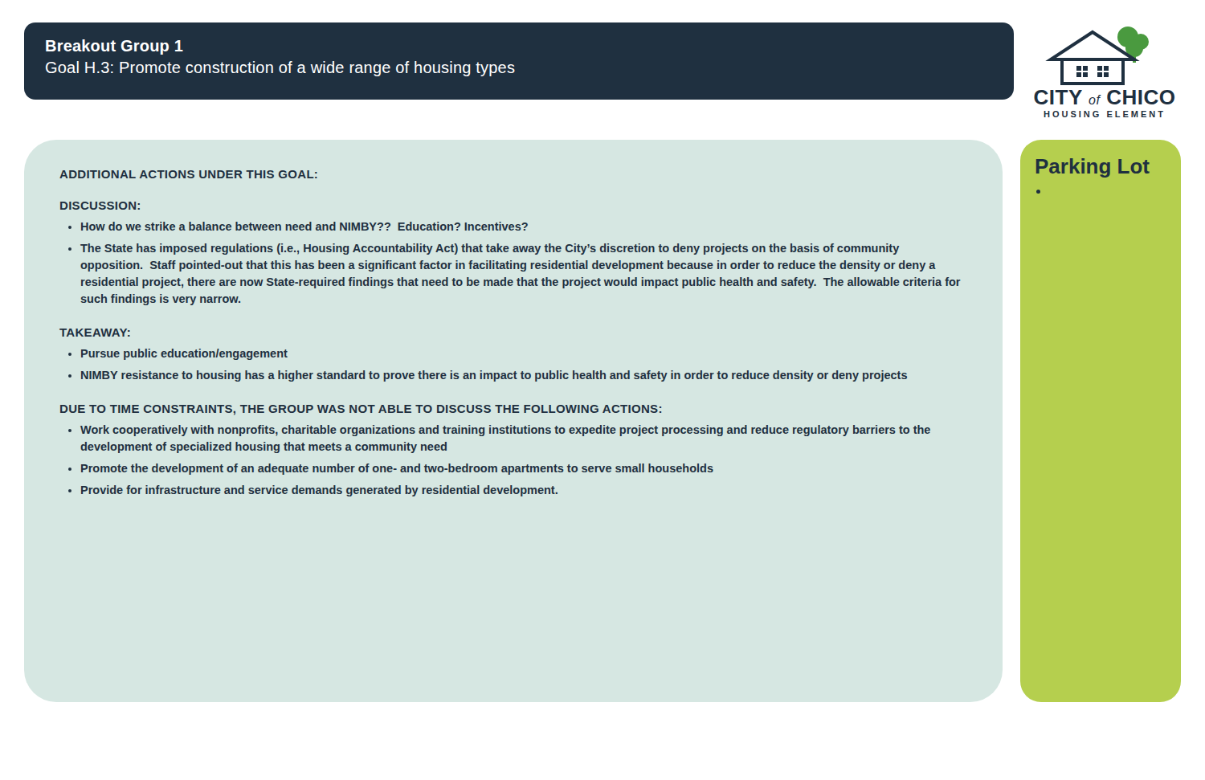Breakout Group 1
Goal H.3: Promote construction of a wide range of housing types
CITY of CHICO
HOUSING ELEMENT
ADDITIONAL ACTIONS UNDER THIS GOAL:
DISCUSSION:
How do we strike a balance between need and NIMBY?? Education? Incentives?
The State has imposed regulations (i.e., Housing Accountability Act) that take away the City’s discretion to deny projects on the basis of community opposition. Staff pointed-out that this has been a significant factor in facilitating residential development because in order to reduce the density or deny a residential project, there are now State-required findings that need to be made that the project would impact public health and safety. The allowable criteria for such findings is very narrow.
TAKEAWAY:
Pursue public education/engagement
NIMBY resistance to housing has a higher standard to prove there is an impact to public health and safety in order to reduce density or deny projects
DUE TO TIME CONSTRAINTS, THE GROUP WAS NOT ABLE TO DISCUSS THE FOLLOWING ACTIONS:
Work cooperatively with nonprofits, charitable organizations and training institutions to expedite project processing and reduce regulatory barriers to the development of specialized housing that meets a community need
Promote the development of an adequate number of one- and two-bedroom apartments to serve small households
Provide for infrastructure and service demands generated by residential development.
Parking Lot